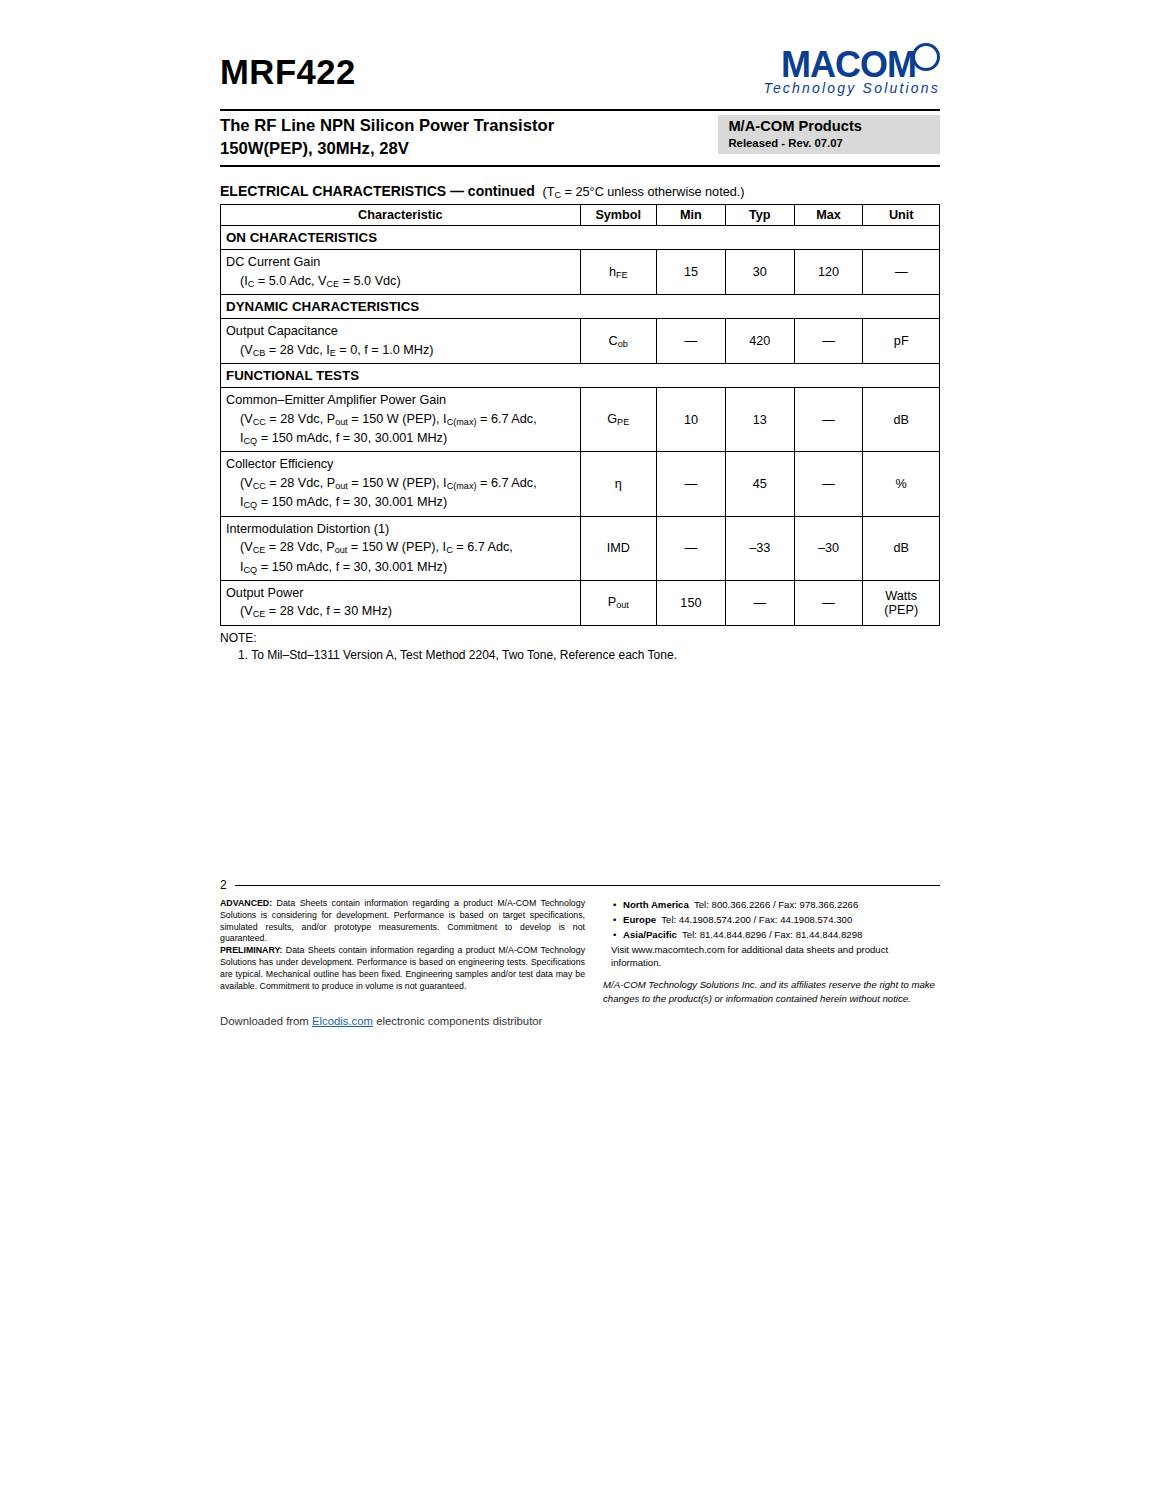MRF422
MACOM
Technology Solutions
The RF Line NPN Silicon Power Transistor
150W(PEP), 30MHz, 28V
M/A-COM Products
Released - Rev. 07.07
ELECTRICAL CHARACTERISTICS — continued (TC = 25°C unless otherwise noted.)
| Characteristic | Symbol | Min | Typ | Max | Unit |
| --- | --- | --- | --- | --- | --- |
| ON CHARACTERISTICS | | | | | |
| DC Current Gain (I C = 5.0 Adc, V CE = 5.0 Vdc) | h FE | 15 | 30 | 120 | — |
| DYNAMIC CHARACTERISTICS | | | | | |
| Output Capacitance (V CB = 28 Vdc, I E = 0, f = 1.0 MHz) | C ob | — | 420 | — | pF |
| FUNCTIONAL TESTS | | | | | |
| Common–Emitter Amplifier Power Gain (V CC = 28 Vdc, P out = 150 W (PEP), I C(max) = 6.7 Adc, I CQ = 150 mAdc, f = 30, 30.001 MHz) | G PE | 10 | 13 | — | dB |
| Collector Efficiency (V CC = 28 Vdc, P out = 150 W (PEP), I C(max) = 6.7 Adc, I CQ = 150 mAdc, f = 30, 30.001 MHz) | η | — | 45 | — | % |
| Intermodulation Distortion (1) (V CE = 28 Vdc, P out = 150 W (PEP), I C = 6.7 Adc, I CQ = 150 mAdc, f = 30, 30.001 MHz) | IMD | — | –33 | –30 | dB |
| Output Power (V CE = 28 Vdc, f = 30 MHz) | P out | 150 | — | — | Watts (PEP) |
NOTE:
1. To Mil–Std–1311 Version A, Test Method 2204, Two Tone, Reference each Tone.
2
ADVANCED: Data Sheets contain information regarding a product M/A-COM Technology Solutions is considering for development. Performance is based on target specifications, simulated results, and/or prototype measurements. Commitment to develop is not guaranteed.
PRELIMINARY: Data Sheets contain information regarding a product M/A-COM Technology Solutions has under development. Performance is based on engineering tests. Specifications are typical. Mechanical outline has been fixed. Engineering samples and/or test data may be available. Commitment to produce in volume is not guaranteed.
North America Tel: 800.366.2266 / Fax: 978.366.2266
Europe Tel: 44.1908.574.200 / Fax: 44.1908.574.300
Asia/Pacific Tel: 81.44.844.8296 / Fax: 81.44.844.8298
Visit www.macomtech.com for additional data sheets and product information.
M/A-COM Technology Solutions Inc. and its affiliates reserve the right to make changes to the product(s) or information contained herein without notice.
Downloaded from Elcodis.com electronic components distributor